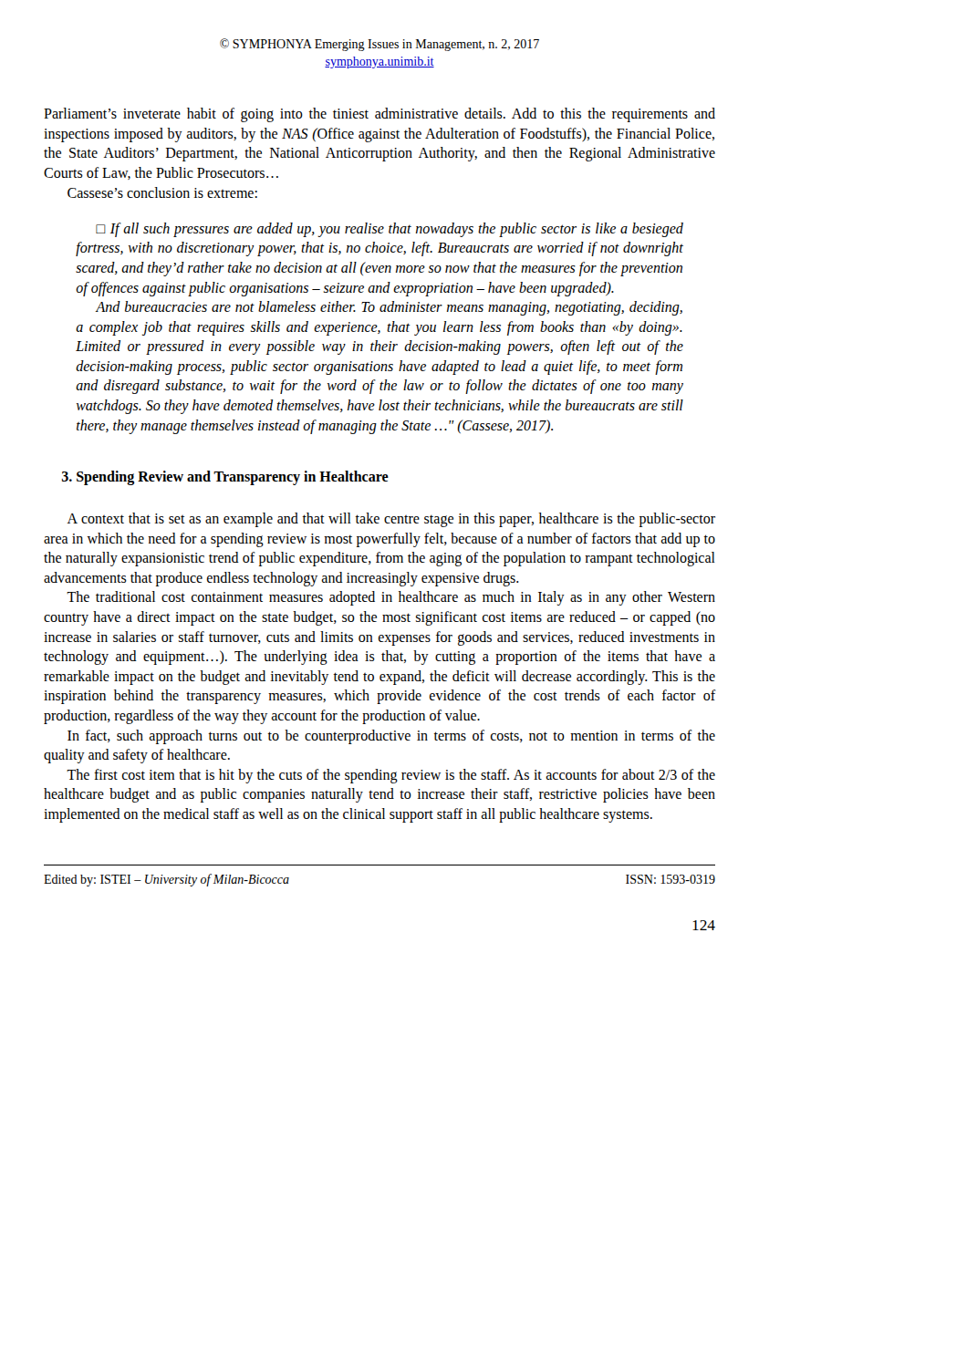© SYMPHONYA Emerging Issues in Management, n. 2, 2017
symphonya.unimib.it
Parliament’s inveterate habit of going into the tiniest administrative details. Add to this the requirements and inspections imposed by auditors, by the NAS (Office against the Adulteration of Foodstuffs), the Financial Police, the State Auditors’ Department, the National Anticorruption Authority, and then the Regional Administrative Courts of Law, the Public Prosecutors…
Cassese’s conclusion is extreme:
□ If all such pressures are added up, you realise that nowadays the public sector is like a besieged fortress, with no discretionary power, that is, no choice, left. Bureaucrats are worried if not downright scared, and they’d rather take no decision at all (even more so now that the measures for the prevention of offences against public organisations – seizure and expropriation – have been upgraded).
And bureaucracies are not blameless either. To administer means managing, negotiating, deciding, a complex job that requires skills and experience, that you learn less from books than «by doing». Limited or pressured in every possible way in their decision-making powers, often left out of the decision-making process, public sector organisations have adapted to lead a quiet life, to meet form and disregard substance, to wait for the word of the law or to follow the dictates of one too many watchdogs. So they have demoted themselves, have lost their technicians, while the bureaucrats are still there, they manage themselves instead of managing the State …" (Cassese, 2017).
3. Spending Review and Transparency in Healthcare
A context that is set as an example and that will take centre stage in this paper, healthcare is the public-sector area in which the need for a spending review is most powerfully felt, because of a number of factors that add up to the naturally expansionistic trend of public expenditure, from the aging of the population to rampant technological advancements that produce endless technology and increasingly expensive drugs.
The traditional cost containment measures adopted in healthcare as much in Italy as in any other Western country have a direct impact on the state budget, so the most significant cost items are reduced – or capped (no increase in salaries or staff turnover, cuts and limits on expenses for goods and services, reduced investments in technology and equipment…). The underlying idea is that, by cutting a proportion of the items that have a remarkable impact on the budget and inevitably tend to expand, the deficit will decrease accordingly. This is the inspiration behind the transparency measures, which provide evidence of the cost trends of each factor of production, regardless of the way they account for the production of value.
In fact, such approach turns out to be counterproductive in terms of costs, not to mention in terms of the quality and safety of healthcare.
The first cost item that is hit by the cuts of the spending review is the staff. As it accounts for about 2/3 of the healthcare budget and as public companies naturally tend to increase their staff, restrictive policies have been implemented on the medical staff as well as on the clinical support staff in all public healthcare systems.
Edited by: ISTEI – University of Milan-Bicocca ISSN: 1593-0319
124